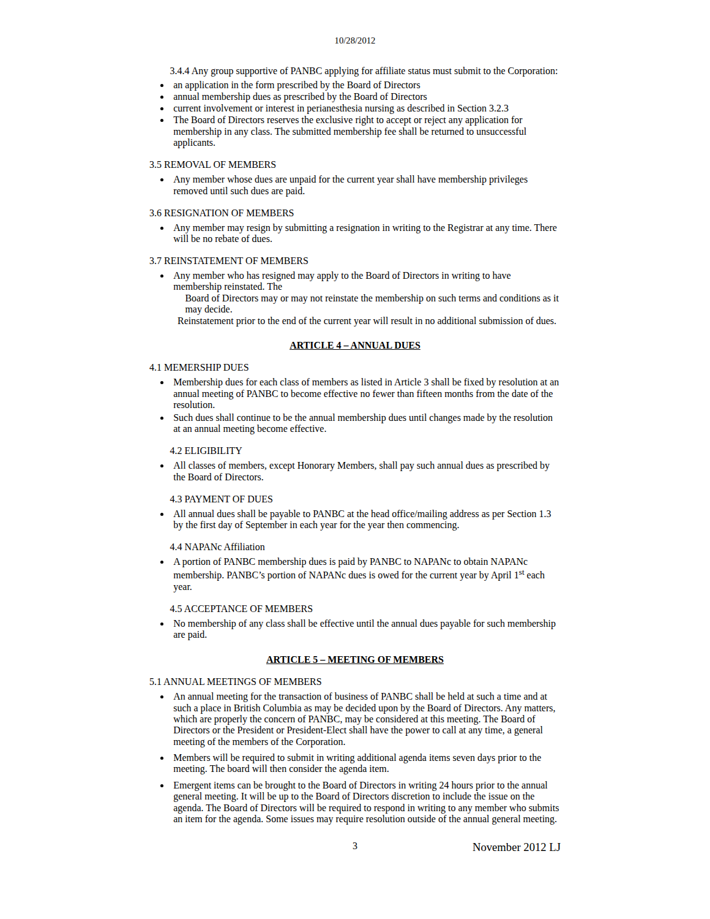10/28/2012
3.4.4 Any group supportive of PANBC applying for affiliate status must submit to the Corporation:
an application in the form prescribed by the Board of Directors
annual membership dues as prescribed by the Board of Directors
current involvement or interest in perianesthesia nursing as described in Section 3.2.3
The Board of Directors reserves the exclusive right to accept or reject any application for membership in any class. The submitted membership fee shall be returned to unsuccessful applicants.
3.5 REMOVAL OF MEMBERS
Any member whose dues are unpaid for the current year shall have membership privileges removed until such dues are paid.
3.6 RESIGNATION OF MEMBERS
Any member may resign by submitting a resignation in writing to the Registrar at any time. There will be no rebate of dues.
3.7 REINSTATEMENT OF MEMBERS
Any member who has resigned may apply to the Board of Directors in writing to have membership reinstated. The Board of Directors may or may not reinstate the membership on such terms and conditions as it may decide. Reinstatement prior to the end of the current year will result in no additional submission of dues.
ARTICLE 4 – ANNUAL DUES
4.1 MEMERSHIP DUES
Membership dues for each class of members as listed in Article 3 shall be fixed by resolution at an annual meeting of PANBC to become effective no fewer than fifteen months from the date of the resolution.
Such dues shall continue to be the annual membership dues until changes made by the resolution at an annual meeting become effective.
4.2 ELIGIBILITY
All classes of members, except Honorary Members, shall pay such annual dues as prescribed by the Board of Directors.
4.3 PAYMENT OF DUES
All annual dues shall be payable to PANBC at the head office/mailing address as per Section 1.3 by the first day of September in each year for the year then commencing.
4.4 NAPANc Affiliation
A portion of PANBC membership dues is paid by PANBC to NAPANc to obtain NAPANc membership. PANBC’s portion of NAPANc dues is owed for the current year by April 1st each year.
4.5 ACCEPTANCE OF MEMBERS
No membership of any class shall be effective until the annual dues payable for such membership are paid.
ARTICLE 5 – MEETING OF MEMBERS
5.1 ANNUAL MEETINGS OF MEMBERS
An annual meeting for the transaction of business of PANBC shall be held at such a time and at such a place in British Columbia as may be decided upon by the Board of Directors. Any matters, which are properly the concern of PANBC, may be considered at this meeting. The Board of Directors or the President or President-Elect shall have the power to call at any time, a general meeting of the members of the Corporation.
Members will be required to submit in writing additional agenda items seven days prior to the meeting. The board will then consider the agenda item.
Emergent items can be brought to the Board of Directors in writing 24 hours prior to the annual general meeting. It will be up to the Board of Directors discretion to include the issue on the agenda. The Board of Directors will be required to respond in writing to any member who submits an item for the agenda. Some issues may require resolution outside of the annual general meeting.
3 November 2012 LJ